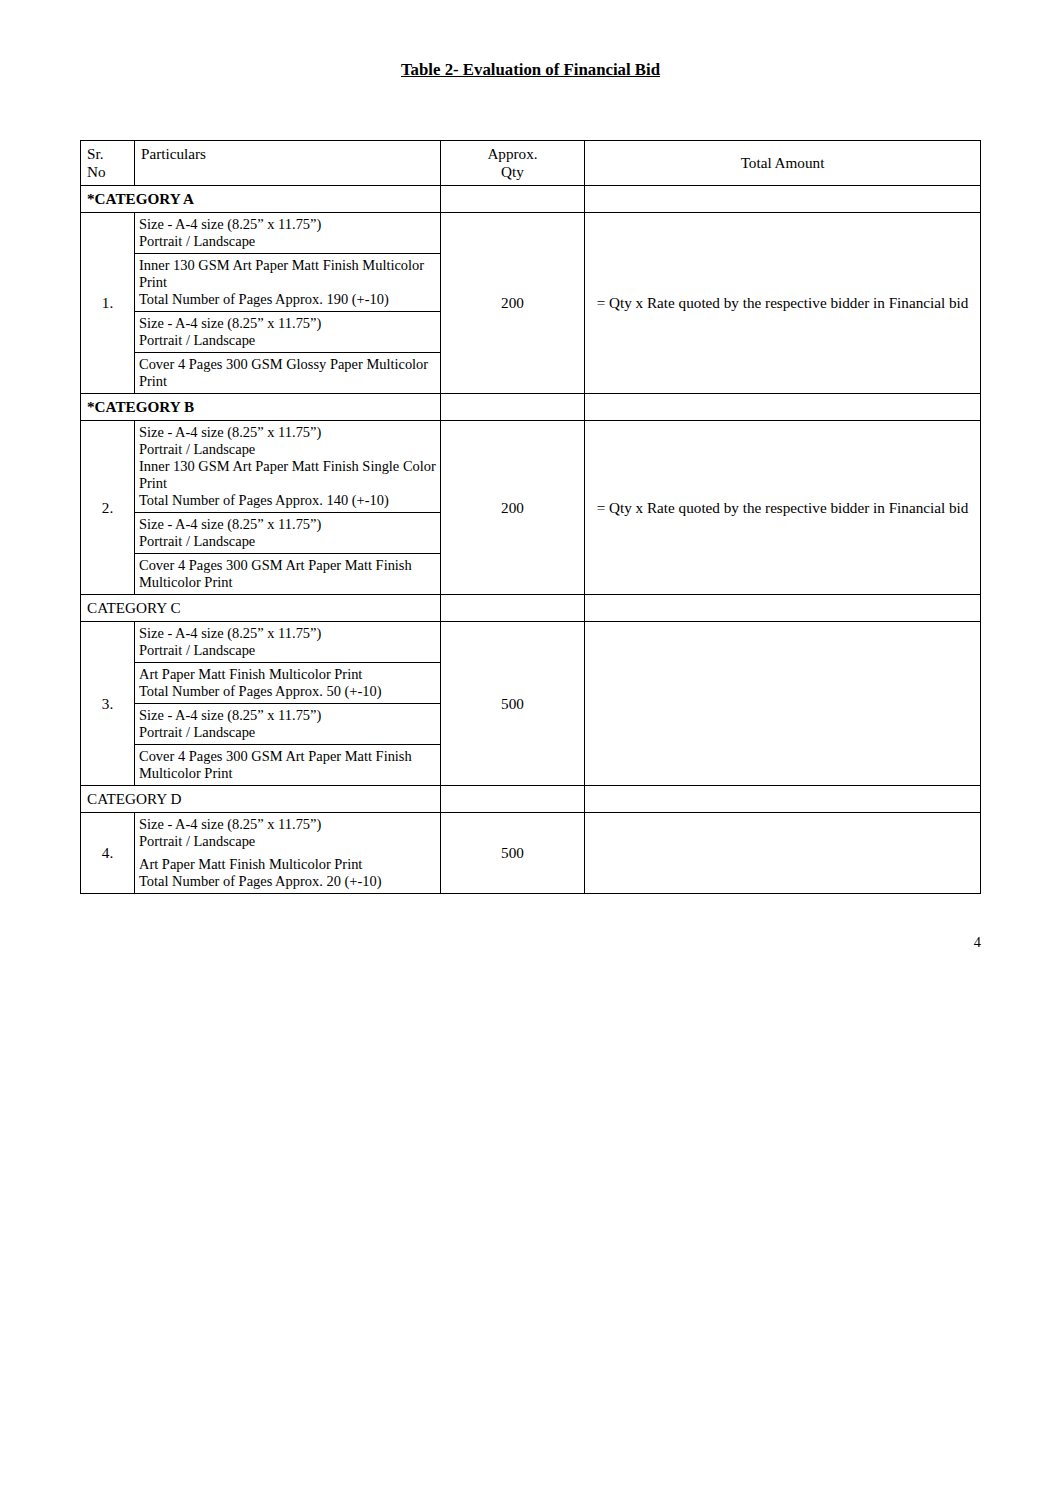Table 2- Evaluation of Financial Bid
| Sr. No | Particulars | Approx. Qty | Total Amount |
| --- | --- | --- | --- |
| *CATEGORY A | | |
| 1. | / Size - A-4 size (8.25” x 11.75”) Portrait / Landscape / / Inner 130 GSM Art Paper Matt Finish Multicolor Print Total Number of Pages Approx. 190 (+-10) / / Size - A-4 size (8.25” x 11.75”) Portrait / Landscape / / Cover 4 Pages 300 GSM Glossy Paper Multicolor Print / | 200 | = Qty x Rate quoted by the respective bidder in Financial bid |
| *CATEGORY B | | |
| 2. | / Size - A-4 size (8.25” x 11.75”) Portrait / Landscape Inner 130 GSM Art Paper Matt Finish Single Color Print Total Number of Pages Approx. 140 (+-10) / / Size - A-4 size (8.25” x 11.75”) Portrait / Landscape / / Cover 4 Pages 300 GSM Art Paper Matt Finish Multicolor Print / | 200 | = Qty x Rate quoted by the respective bidder in Financial bid |
| CATEGORY C | | |
| 3. | / Size - A-4 size (8.25” x 11.75”) Portrait / Landscape / / Art Paper Matt Finish Multicolor Print Total Number of Pages Approx. 50 (+-10) / / Size - A-4 size (8.25” x 11.75”) Portrait / Landscape / / Cover 4 Pages 300 GSM Art Paper Matt Finish Multicolor Print / | 500 | |
| CATEGORY D | | |
| 4. | / Size - A-4 size (8.25” x 11.75”) Portrait / Landscape / / Art Paper Matt Finish Multicolor Print Total Number of Pages Approx. 20 (+-10) / | 500 | |
4